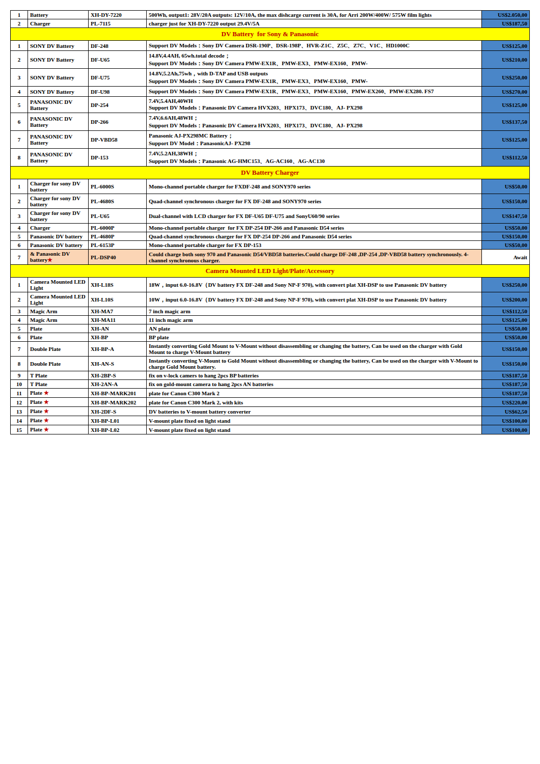| 1 | Battery | XH-DY-7220 | 500Wh, output1: 28V/20A outputs: 12V/10A, the max dishcarge current is 30A, for Arri 200W/400W/ 575W film lights | US$2.050,00 |
| 2 | Charger | PL-7115 | charger just for XH-DY-7220 output 29.4V/5A | US$187,50 |
| DV Battery for Sony & Panasonic |
| 1 | SONY DV Battery | DF-248 | Support DV Models：Sony DV Camera DSR-190P、DSR-198P、HVR-Z1C、Z5C、Z7C、V1C、HD1000C | US$125,00 |
| 2 | SONY DV Battery | DF-U65 | 14.8V,4.4AH, 65wh.total decode； Support DV Models：Sony DV Camera PMW-EX1R、PMW-EX3、PMW-EX160、PMW- | US$210,00 |
| 3 | SONY DV Battery | DF-U75 | 14.8V,5.2Ah,75wh，with D-TAP and USB outputs Support DV Models：Sony DV Camera PMW-EX1R、PMW-EX3、PMW-EX160、PMW- | US$250,00 |
| 4 | SONY DV Battery | DF-U98 | Support DV Models：Sony DV Camera PMW-EX1R、PMW-EX3、PMW-EX160、PMW-EX260、PMW-EX280. FS7 | US$270,00 |
| 5 | PANASONIC DV Battery | DP-254 | 7.4V,5.4AH,40WH Support DV Models：Panasonic DV Camera HVX203、HPX173、DVC180、AJ- PX298 | US$125,00 |
| 6 | PANASONIC DV Battery | DP-266 | 7.4V,6.6AH,48WH； Support DV Models：Panasonic DV Camera HVX203、HPX173、DVC180、AJ- PX298 | US$137,50 |
| 7 | PANASONIC DV Battery | DP-VBD58 | Panasonic AJ-PX298MC Battery； Support DV Model：PanasonicAJ- PX298 | US$125,00 |
| 8 | PANASONIC DV Battery | DP-153 | 7.4V,5.2AH,38WH； Support DV Models：Panasonic AG-HMC153、AG-AC160、AG-AC130 | US$112,50 |
| DV Battery Charger |
| 1 | Charger for sony DV battery | PL-6000S | Mono-channel portable charger for FXDF-248 and SONY970 series | US$50,00 |
| 2 | Charger for sony DV battery | PL-4680S | Quad-channel synchronous charger for FX DF-248 and SONY970 series | US$150,00 |
| 3 | Charger for sony DV battery | PL-U65 | Dual-channel with LCD charger for FX DF-U65 DF-U75 and SonyU60/90 series | US$147,50 |
| 4 | Charger | PL-6000P | Mono-channel portable charger for FX DP-254 DP-266 and Panasonic D54 series | US$50,00 |
| 5 | Panasonic DV battery | PL-4680P | Quad-channel synchronous charger for FX DP-254 DP-266 and Panasonic D54 series | US$150,00 |
| 6 | Panasonic DV battery | PL-6153P | Mono-channel portable charger for FX DP-153 | US$50,00 |
| 7 | & Panasonic DV battery ★ | PL-DSP40 | Could charge both sony 970 and Panasonic D54/VBD58 batteries.Could charge DF-248 ,DP-254 ,DP-VBD58 battery synchronously. 4-channel synchronous charger. | Await |
| Camera Mounted LED Light/Plate/Accessory |
| 1 | Camera Mounted LED Light | XH-L18S | 18W，input 6.0-16.8V（DV battery FX DF-248 and Sony NP-F 970), with convert plat XH-DSP to use Panasonic DV battery | US$250,00 |
| 2 | Camera Mounted LED Light | XH-L10S | 10W，input 6.0-16.8V（DV battery FX DF-248 and Sony NP-F 970), with convert plat XH-DSP to use Panasonic DV battery | US$200,00 |
| 3 | Magic Arm | XH-MA7 | 7 inch magic arm | US$112,50 |
| 4 | Magic Arm | XH-MA11 | 11 inch magic arm | US$125,00 |
| 5 | Plate | XH-AN | AN plate | US$50,00 |
| 6 | Plate | XH-BP | BP plate | US$50,00 |
| 7 | Double Plate | XH-BP-A | Instantly converting Gold Mount to V-Mount without disassembling or changing the battery, Can be used on the charger with Gold Mount to charge V-Mount battery | US$150,00 |
| 8 | Double Plate | XH-AN-S | Instantly converting V-Mount to Gold Mount without disassembling or changing the battery, Can be used on the charger with V-Mount to charge Gold Mount battery. | US$150,00 |
| 9 | T Plate | XH-2BP-S | fix on v-lock camers to hang 2pcs BP batteries | US$187,50 |
| 10 | T Plate | XH-2AN-A | fix on gold-mount camera to hang 2pcs AN batteries | US$187,50 |
| 11 | Plate ★ | XH-BP-MARK201 | plate for Canon C300 Mark 2 | US$187,50 |
| 12 | Plate ★ | XH-BP-MARK202 | plate for Canon C300 Mark 2, with kits | US$220,00 |
| 13 | Plate ★ | XH-2DF-S | DV batteries to V-mount battery converter | US$62,50 |
| 14 | Plate ★ | XH-BP-L01 | V-mount plate fixed on light stand | US$100,00 |
| 15 | Plate ★ | XH-BP-L02 | V-mount plate fixed on light stand | US$100,00 |